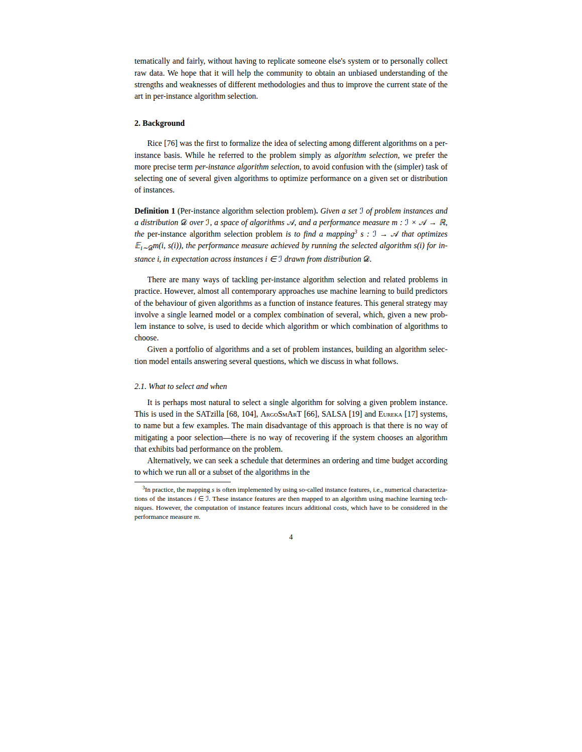tematically and fairly, without having to replicate someone else's system or to personally collect raw data. We hope that it will help the community to obtain an unbiased understanding of the strengths and weaknesses of different methodologies and thus to improve the current state of the art in per-instance algorithm selection.
2. Background
Rice [76] was the first to formalize the idea of selecting among different algorithms on a per-instance basis. While he referred to the problem simply as algorithm selection, we prefer the more precise term per-instance algorithm selection, to avoid confusion with the (simpler) task of selecting one of several given algorithms to optimize performance on a given set or distribution of instances.
Definition 1 (Per-instance algorithm selection problem). Given a set ℐ of problem instances and a distribution 𝒟 over ℐ, a space of algorithms 𝒜, and a performance measure m : ℐ × 𝒜 → ℝ, the per-instance algorithm selection problem is to find a mapping3 s : ℐ → 𝒜 that optimizes 𝔼i∼𝒟m(i, s(i)), the performance measure achieved by running the selected algorithm s(i) for instance i, in expectation across instances i ∈ ℐ drawn from distribution 𝒟.
There are many ways of tackling per-instance algorithm selection and related problems in practice. However, almost all contemporary approaches use machine learning to build predictors of the behaviour of given algorithms as a function of instance features. This general strategy may involve a single learned model or a complex combination of several, which, given a new problem instance to solve, is used to decide which algorithm or which combination of algorithms to choose.
Given a portfolio of algorithms and a set of problem instances, building an algorithm selection model entails answering several questions, which we discuss in what follows.
2.1. What to select and when
It is perhaps most natural to select a single algorithm for solving a given problem instance. This is used in the SATzilla [68, 104], ArgoSmArT [66], SALSA [19] and Eureka [17] systems, to name but a few examples. The main disadvantage of this approach is that there is no way of mitigating a poor selection—there is no way of recovering if the system chooses an algorithm that exhibits bad performance on the problem.
Alternatively, we can seek a schedule that determines an ordering and time budget according to which we run all or a subset of the algorithms in the
3In practice, the mapping s is often implemented by using so-called instance features, i.e., numerical characterizations of the instances i ∈ ℐ. These instance features are then mapped to an algorithm using machine learning techniques. However, the computation of instance features incurs additional costs, which have to be considered in the performance measure m.
4